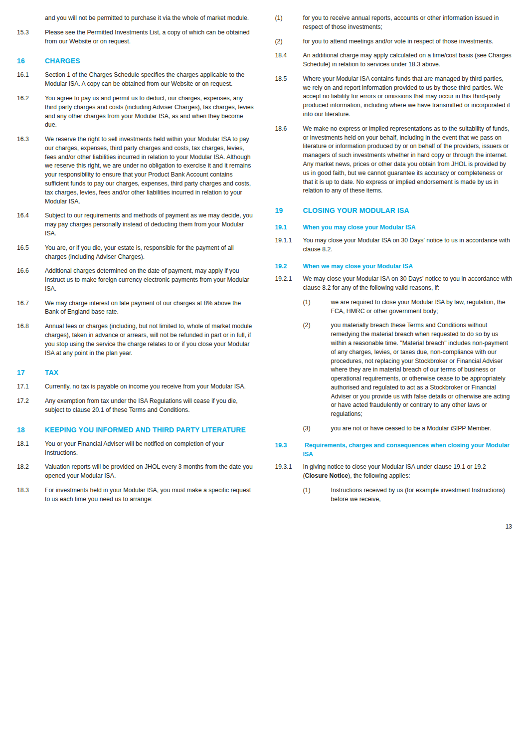and you will not be permitted to purchase it via the whole of market module.
15.3
Please see the Permitted Investments List, a copy of which can be obtained from our Website or on request.
16 Charges
16.1
Section 1 of the Charges Schedule specifies the charges applicable to the Modular ISA. A copy can be obtained from our Website or on request.
16.2
You agree to pay us and permit us to deduct, our charges, expenses, any third party charges and costs (including Adviser Charges), tax charges, levies and any other charges from your Modular ISA, as and when they become due.
16.3
We reserve the right to sell investments held within your Modular ISA to pay our charges, expenses, third party charges and costs, tax charges, levies, fees and/or other liabilities incurred in relation to your Modular ISA. Although we reserve this right, we are under no obligation to exercise it and it remains your responsibility to ensure that your Product Bank Account contains sufficient funds to pay our charges, expenses, third party charges and costs, tax charges, levies, fees and/or other liabilities incurred in relation to your Modular ISA.
16.4
Subject to our requirements and methods of payment as we may decide, you may pay charges personally instead of deducting them from your Modular ISA.
16.5
You are, or if you die, your estate is, responsible for the payment of all charges (including Adviser Charges).
16.6
Additional charges determined on the date of payment, may apply if you Instruct us to make foreign currency electronic payments from your Modular ISA.
16.7
We may charge interest on late payment of our charges at 8% above the Bank of England base rate.
16.8
Annual fees or charges (including, but not limited to, whole of market module charges), taken in advance or arrears, will not be refunded in part or in full, if you stop using the service the charge relates to or if you close your Modular ISA at any point in the plan year.
17 Tax
17.1
Currently, no tax is payable on income you receive from your Modular ISA.
17.2
Any exemption from tax under the ISA Regulations will cease if you die, subject to clause 20.1 of these Terms and Conditions.
18 Keeping you informed and third party literature
18.1
You or your Financial Adviser will be notified on completion of your Instructions.
18.2
Valuation reports will be provided on JHOL every 3 months from the date you opened your Modular ISA.
18.3
For investments held in your Modular ISA, you must make a specific request to us each time you need us to arrange:
(1)
for you to receive annual reports, accounts or other information issued in respect of those investments;
(2)
for you to attend meetings and/or vote in respect of those investments.
18.4
An additional charge may apply calculated on a time/cost basis (see Charges Schedule) in relation to services under 18.3 above.
18.5
Where your Modular ISA contains funds that are managed by third parties, we rely on and report information provided to us by those third parties. We accept no liability for errors or omissions that may occur in this third-party produced information, including where we have transmitted or incorporated it into our literature.
18.6
We make no express or implied representations as to the suitability of funds, or investments held on your behalf, including in the event that we pass on literature or information produced by or on behalf of the providers, issuers or managers of such investments whether in hard copy or through the internet. Any market news, prices or other data you obtain from JHOL is provided by us in good faith, but we cannot guarantee its accuracy or completeness or that it is up to date. No express or implied endorsement is made by us in relation to any of these items.
19 Closing your Modular ISA
19.1 When you may close your Modular ISA
19.1.1
You may close your Modular ISA on 30 Days' notice to us in accordance with clause 8.2.
19.2 When we may close your Modular ISA
19.2.1
We may close your Modular ISA on 30 Days' notice to you in accordance with clause 8.2 for any of the following valid reasons, if:
(1)
we are required to close your Modular ISA by law, regulation, the FCA, HMRC or other government body;
(2)
you materially breach these Terms and Conditions without remedying the material breach when requested to do so by us within a reasonable time. "Material breach" includes non-payment of any charges, levies, or taxes due, non-compliance with our procedures, not replacing your Stockbroker or Financial Adviser where they are in material breach of our terms of business or operational requirements, or otherwise cease to be appropriately authorised and regulated to act as a Stockbroker or Financial Adviser or you provide us with false details or otherwise are acting or have acted fraudulently or contrary to any other laws or regulations;
(3)
you are not or have ceased to be a Modular iSIPP Member.
19.3 Requirements, charges and consequences when closing your Modular ISA
19.3.1
In giving notice to close your Modular ISA under clause 19.1 or 19.2 (Closure Notice), the following applies:
(1)
Instructions received by us (for example investment Instructions) before we receive,
13